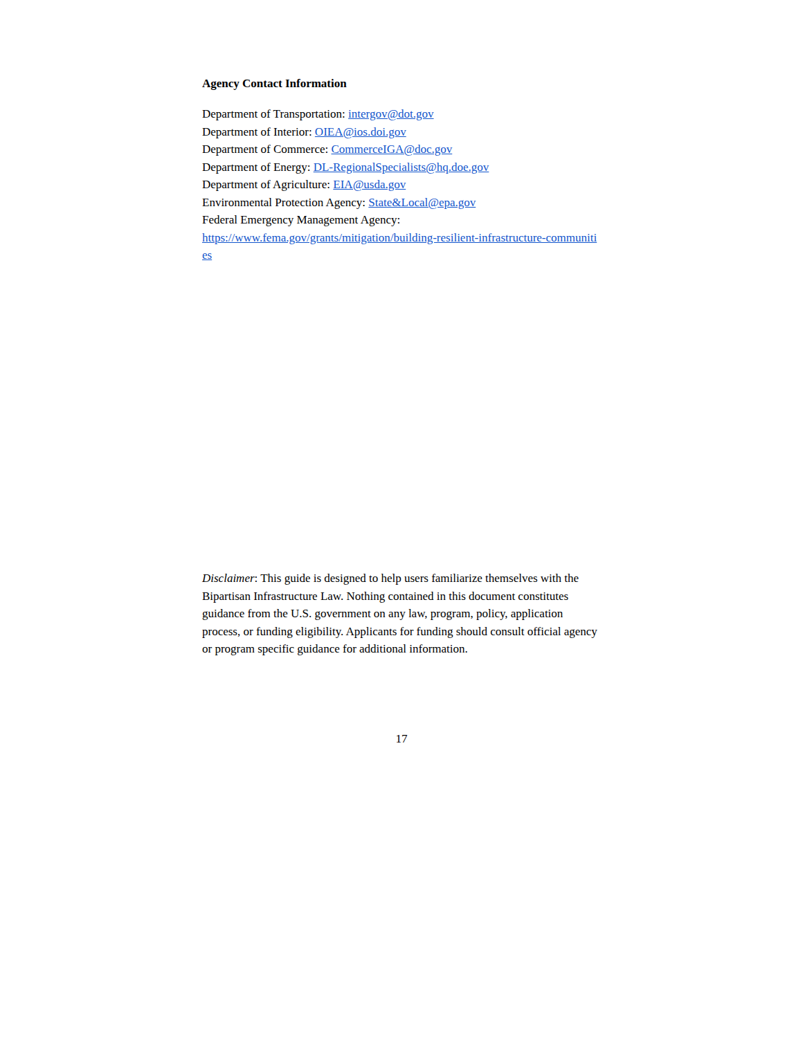Agency Contact Information
Department of Transportation: intergov@dot.gov
Department of Interior: OIEA@ios.doi.gov
Department of Commerce: CommerceIGA@doc.gov
Department of Energy: DL-RegionalSpecialists@hq.doe.gov
Department of Agriculture: EIA@usda.gov
Environmental Protection Agency: State&Local@epa.gov
Federal Emergency Management Agency:
https://www.fema.gov/grants/mitigation/building-resilient-infrastructure-communities
Disclaimer: This guide is designed to help users familiarize themselves with the Bipartisan Infrastructure Law. Nothing contained in this document constitutes guidance from the U.S. government on any law, program, policy, application process, or funding eligibility. Applicants for funding should consult official agency or program specific guidance for additional information.
17